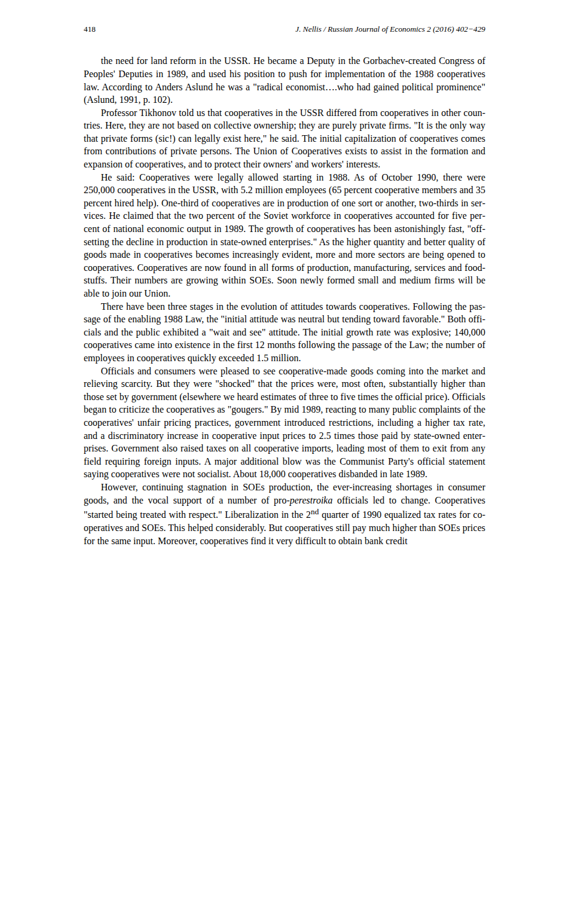418 J. Nellis / Russian Journal of Economics 2 (2016) 402−429
the need for land reform in the USSR. He became a Deputy in the Gorbachev-created Congress of Peoples' Deputies in 1989, and used his position to push for implementation of the 1988 cooperatives law. According to Anders Aslund he was a "radical economist….who had gained political prominence" (Aslund, 1991, p. 102).
Professor Tikhonov told us that cooperatives in the USSR differed from cooperatives in other countries. Here, they are not based on collective ownership; they are purely private firms. "It is the only way that private forms (sic!) can legally exist here," he said. The initial capitalization of cooperatives comes from contributions of private persons. The Union of Cooperatives exists to assist in the formation and expansion of cooperatives, and to protect their owners' and workers' interests.
He said: Cooperatives were legally allowed starting in 1988. As of October 1990, there were 250,000 cooperatives in the USSR, with 5.2 million employees (65 percent cooperative members and 35 percent hired help). One-third of cooperatives are in production of one sort or another, two-thirds in services. He claimed that the two percent of the Soviet workforce in cooperatives accounted for five percent of national economic output in 1989. The growth of cooperatives has been astonishingly fast, "offsetting the decline in production in state-owned enterprises." As the higher quantity and better quality of goods made in cooperatives becomes increasingly evident, more and more sectors are being opened to cooperatives. Cooperatives are now found in all forms of production, manufacturing, services and foodstuffs. Their numbers are growing within SOEs. Soon newly formed small and medium firms will be able to join our Union.
There have been three stages in the evolution of attitudes towards cooperatives. Following the passage of the enabling 1988 Law, the "initial attitude was neutral but tending toward favorable." Both officials and the public exhibited a "wait and see" attitude. The initial growth rate was explosive; 140,000 cooperatives came into existence in the first 12 months following the passage of the Law; the number of employees in cooperatives quickly exceeded 1.5 million.
Officials and consumers were pleased to see cooperative-made goods coming into the market and relieving scarcity. But they were "shocked" that the prices were, most often, substantially higher than those set by government (elsewhere we heard estimates of three to five times the official price). Officials began to criticize the cooperatives as "gougers." By mid 1989, reacting to many public complaints of the cooperatives' unfair pricing practices, government introduced restrictions, including a higher tax rate, and a discriminatory increase in cooperative input prices to 2.5 times those paid by state-owned enterprises. Government also raised taxes on all cooperative imports, leading most of them to exit from any field requiring foreign inputs. A major additional blow was the Communist Party's official statement saying cooperatives were not socialist. About 18,000 cooperatives disbanded in late 1989.
However, continuing stagnation in SOEs production, the ever-increasing shortages in consumer goods, and the vocal support of a number of pro-perestroika officials led to change. Cooperatives "started being treated with respect." Liberalization in the 2nd quarter of 1990 equalized tax rates for cooperatives and SOEs. This helped considerably. But cooperatives still pay much higher than SOEs prices for the same input. Moreover, cooperatives find it very difficult to obtain bank credit